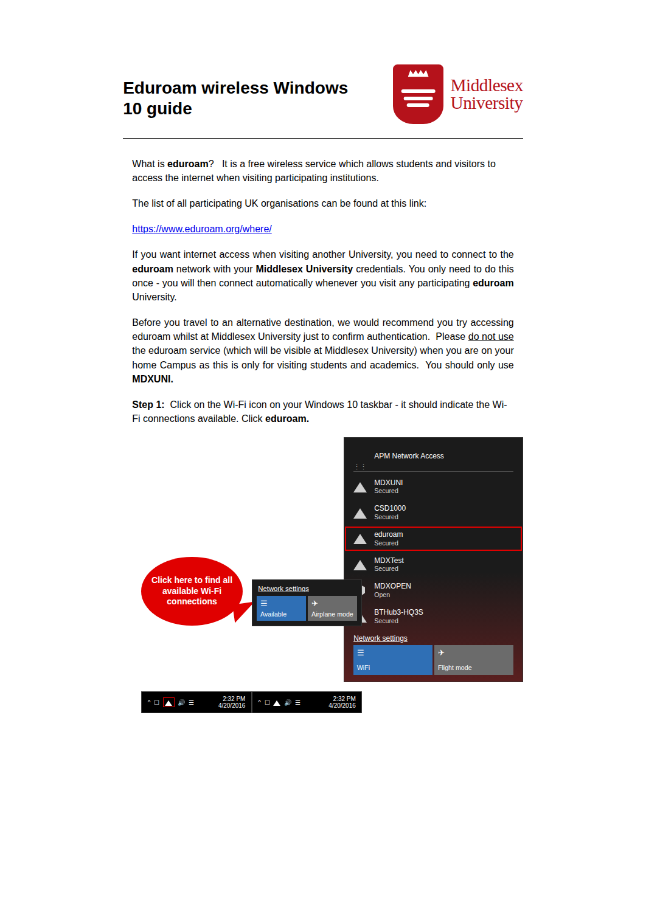Eduroam wireless Windows 10 guide
Middlesex University
What is eduroam? It is a free wireless service which allows students and visitors to access the internet when visiting participating institutions.
The list of all participating UK organisations can be found at this link:
https://www.eduroam.org/where/
If you want internet access when visiting another University, you need to connect to the eduroam network with your Middlesex University credentials. You only need to do this once - you will then connect automatically whenever you visit any participating eduroam University.
Before you travel to an alternative destination, we would recommend you try accessing eduroam whilst at Middlesex University just to confirm authentication. Please do not use the eduroam service (which will be visible at Middlesex University) when you are on your home Campus as this is only for visiting students and academics. You should only use MDXUNI.
Step 1: Click on the Wi-Fi icon on your Windows 10 taskbar - it should indicate the Wi-Fi connections available. Click eduroam.
APM Network Access
MDXUNI Secured
CSD1000 Secured
eduroam Secured
MDXTest Secured
MDXOPEN Open
BTHub3-HQ3S Secured
Network settings
☰WiFi
✈Flight mode
Click here to find all available Wi-Fi connections
Network settings
☰Available
✈Airplane mode
^ ☐ 🔊 ☰
2:32 PM 4/20/2016
^ ☐ 🔊 ☰
2:32 PM 4/20/2016